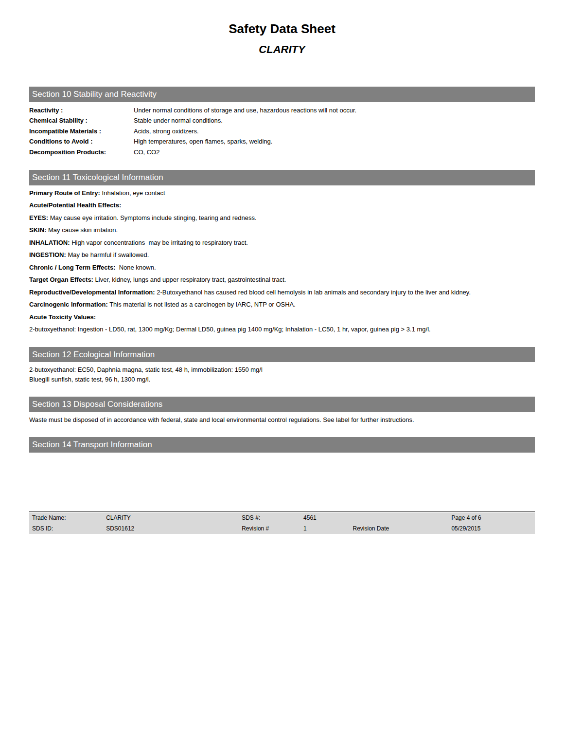Safety Data Sheet
CLARITY
Section 10 Stability and Reactivity
| Reactivity : | Under normal conditions of storage and use, hazardous reactions will not occur. |
| Chemical Stability : | Stable under normal conditions. |
| Incompatible Materials : | Acids, strong oxidizers. |
| Conditions to Avoid : | High temperatures, open flames, sparks, welding. |
| Decomposition Products: | CO, CO2 |
Section 11 Toxicological Information
Primary Route of Entry: Inhalation, eye contact
Acute/Potential Health Effects:
EYES: May cause eye irritation. Symptoms include stinging, tearing and redness.
SKIN: May cause skin irritation.
INHALATION: High vapor concentrations may be irritating to respiratory tract.
INGESTION: May be harmful if swallowed.
Chronic / Long Term Effects: None known.
Target Organ Effects: Liver, kidney, lungs and upper respiratory tract, gastrointestinal tract.
Reproductive/Developmental Information: 2-Butoxyethanol has caused red blood cell hemolysis in lab animals and secondary injury to the liver and kidney.
Carcinogenic Information: This material is not listed as a carcinogen by IARC, NTP or OSHA.
Acute Toxicity Values:
2-butoxyethanol: Ingestion - LD50, rat, 1300 mg/Kg; Dermal LD50, guinea pig 1400 mg/Kg; Inhalation - LC50, 1 hr, vapor, guinea pig > 3.1 mg/l.
Section 12 Ecological Information
2-butoxyethanol: EC50, Daphnia magna, static test, 48 h, immobilization: 1550 mg/l
Bluegill sunfish, static test, 96 h, 1300 mg/l.
Section 13 Disposal Considerations
Waste must be disposed of in accordance with federal, state and local environmental control regulations. See label for further instructions.
Section 14 Transport Information
| Trade Name: | CLARITY | SDS #: | 4561 | | Page 4 of 6 |
| SDS ID: | SDS01612 | Revision # | 1 | Revision Date | 05/29/2015 |